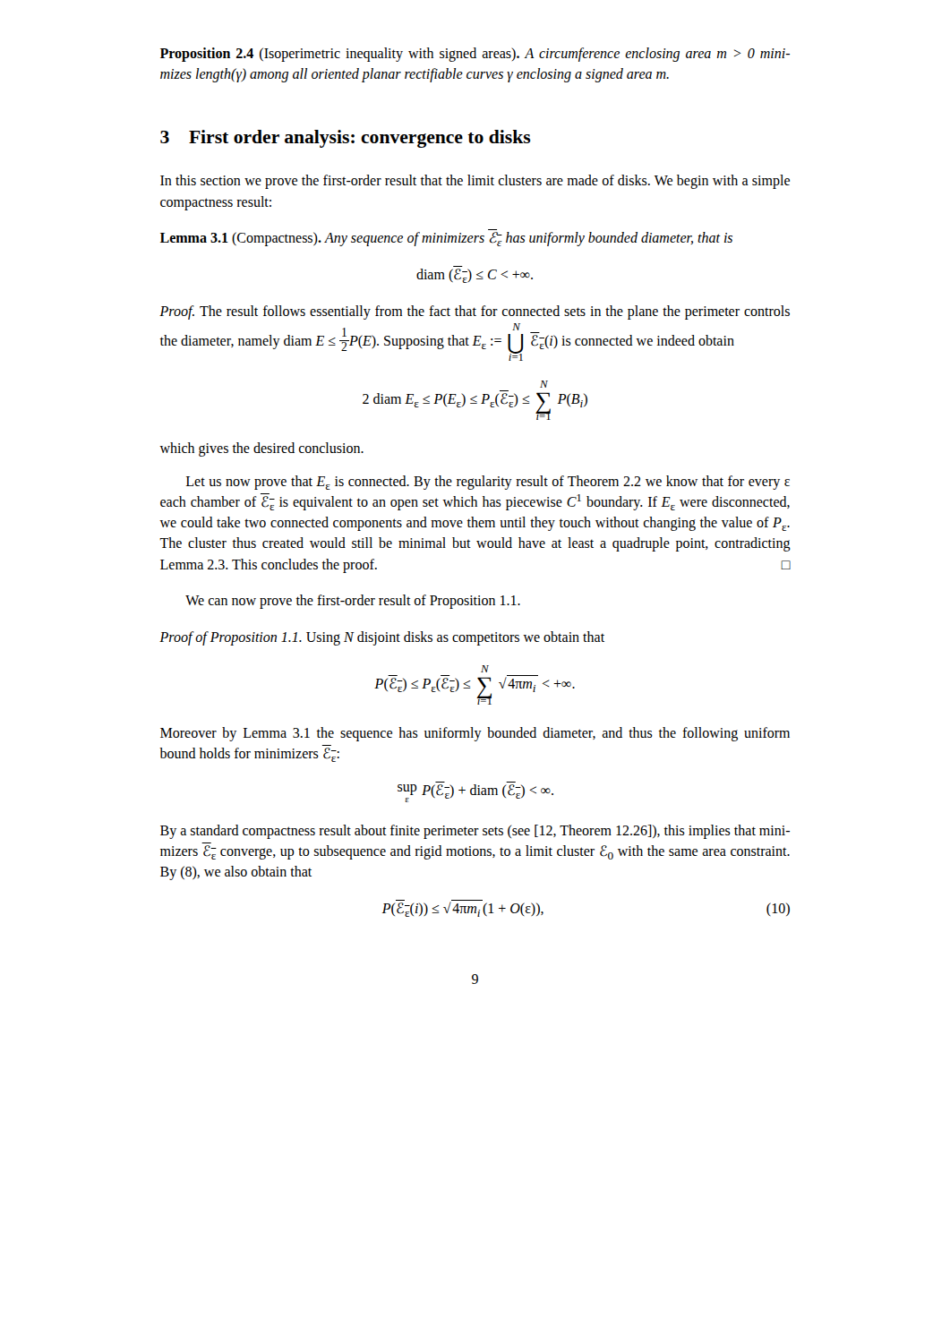Proposition 2.4 (Isoperimetric inequality with signed areas). A circumference enclosing area m > 0 minimizes length(γ) among all oriented planar rectifiable curves γ enclosing a signed area m.
3 First order analysis: convergence to disks
In this section we prove the first-order result that the limit clusters are made of disks. We begin with a simple compactness result:
Lemma 3.1 (Compactness). Any sequence of minimizers ℰε has uniformly bounded diameter, that is
diam (ℰε) ≤ C < +∞.
Proof. The result follows essentially from the fact that for connected sets in the plane the perimeter controls the diameter, namely diam E ≤ 12 P(E). Supposing that Eε := N⋃i=1 ℰε(i) is connected we indeed obtain
2 diam Eε ≤ P(Eε) ≤ Pε(ℰε) ≤ N∑i=1 P(Bi)
which gives the desired conclusion.
Let us now prove that Eε is connected. By the regularity result of Theorem 2.2 we know that for every ε each chamber of ℰε is equivalent to an open set which has piecewise C1 boundary. If Eε were disconnected, we could take two connected components and move them until they touch without changing the value of Pε. The cluster thus created would still be minimal but would have at least a quadruple point, contradicting Lemma 2.3. This concludes the proof. □
We can now prove the first-order result of Proposition 1.1.
Proof of Proposition 1.1. Using N disjoint disks as competitors we obtain that
P(ℰε) ≤ Pε(ℰε) ≤ N∑i=1 √4πmi < +∞.
Moreover by Lemma 3.1 the sequence has uniformly bounded diameter, and thus the following uniform bound holds for minimizers ℰε:
sup ε P(ℰε) + diam (ℰε) < ∞.
By a standard compactness result about finite perimeter sets (see [12, Theorem 12.26]), this implies that minimizers ℰε converge, up to subsequence and rigid motions, to a limit cluster ℰ0 with the same area constraint. By (8), we also obtain that
P(ℰε(i)) ≤ √4πmi(1 + O(ε)), (10)
9